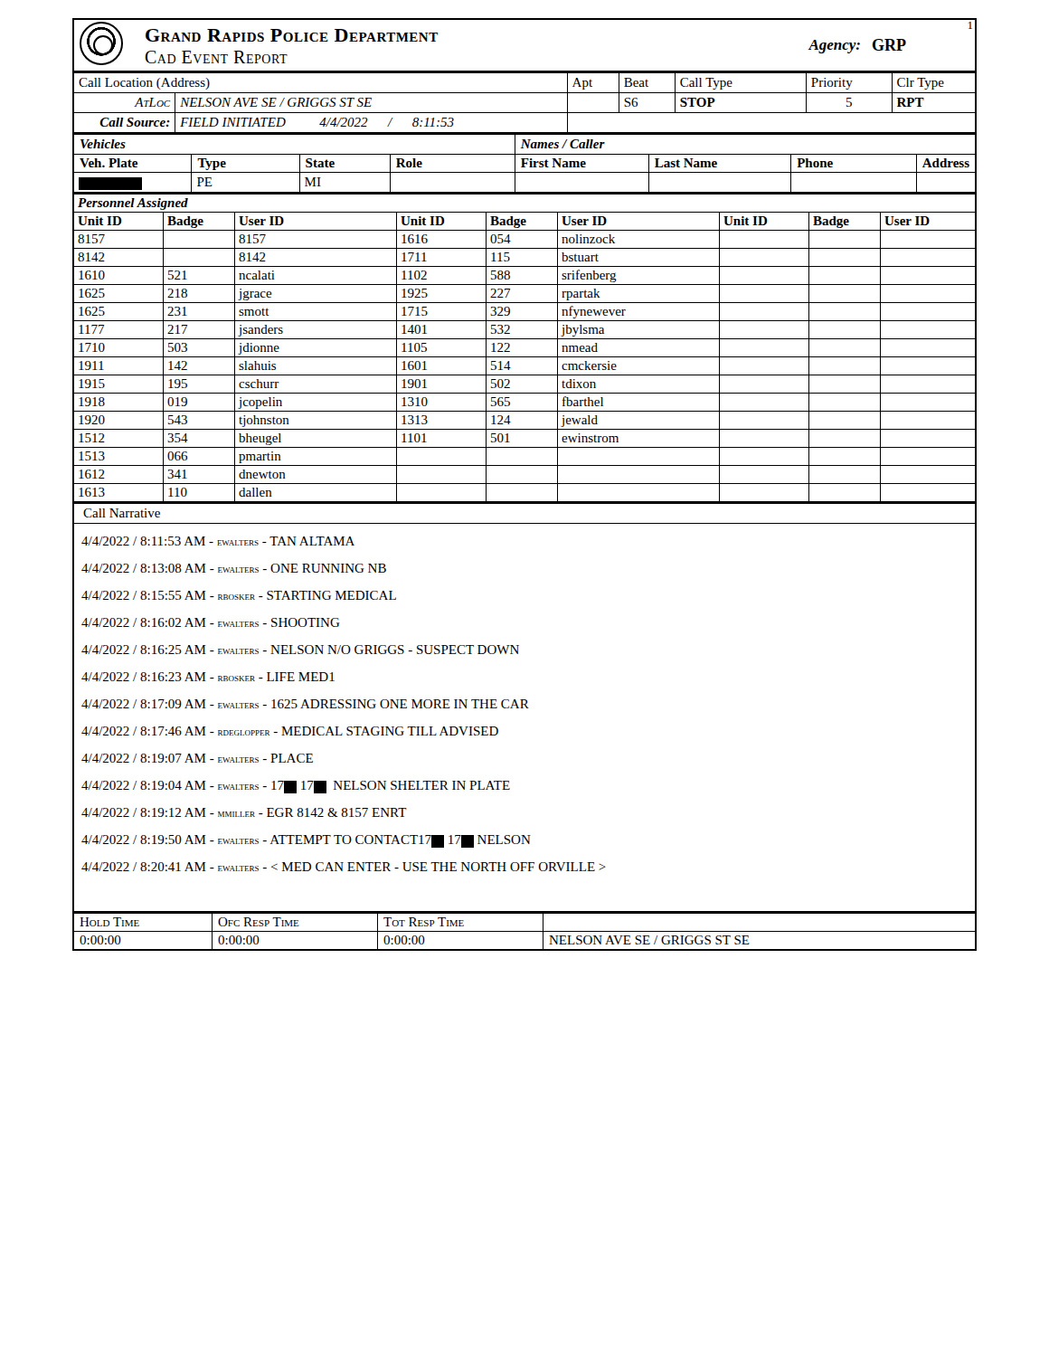1
| | Grand Rapids Police Department Cad Event Report | Agency: | GRP |
| Call Location (Address) | Apt | Beat | Call Type | Priority | Clr Type |
| AtLoc | NELSON AVE SE / GRIGGS ST SE | | S6 | STOP | 5 | RPT |
| Call Source: | FIELD INITIATED 4/4/2022 / 8:11:53 | |
| Vehicles | Names / Caller |
| Veh. Plate | Type | State | Role | First Name | Last Name | Phone | Address |
| | PE | MI | | | | | |
| Personnel Assigned |
| Unit ID | Badge | User ID | Unit ID | Badge | User ID | Unit ID | Badge | User ID |
| 8157 | | 8157 | 1616 | 054 | nolinzock | | | |
| 8142 | | 8142 | 1711 | 115 | bstuart | | | |
| 1610 | 521 | ncalati | 1102 | 588 | srifenberg | | | |
| 1625 | 218 | jgrace | 1925 | 227 | rpartak | | | |
| 1625 | 231 | smott | 1715 | 329 | nfynewever | | | |
| 1177 | 217 | jsanders | 1401 | 532 | jbylsma | | | |
| 1710 | 503 | jdionne | 1105 | 122 | nmead | | | |
| 1911 | 142 | slahuis | 1601 | 514 | cmckersie | | | |
| 1915 | 195 | cschurr | 1901 | 502 | tdixon | | | |
| 1918 | 019 | jcopelin | 1310 | 565 | fbarthel | | | |
| 1920 | 543 | tjohnston | 1313 | 124 | jewald | | | |
| 1512 | 354 | bheugel | 1101 | 501 | ewinstrom | | | |
| 1513 | 066 | pmartin | | | | | | |
| 1612 | 341 | dnewton | | | | | | |
| 1613 | 110 | dallen | | | | | | |
| Call Narrative |
| 4/4/2022 / 8:11:53 AM - ewalters - TAN ALTAMA 4/4/2022 / 8:13:08 AM - ewalters - ONE RUNNING NB 4/4/2022 / 8:15:55 AM - rbosker - STARTING MEDICAL 4/4/2022 / 8:16:02 AM - ewalters - SHOOTING 4/4/2022 / 8:16:25 AM - ewalters - NELSON N/O GRIGGS - SUSPECT DOWN 4/4/2022 / 8:16:23 AM - rbosker - LIFE MED1 4/4/2022 / 8:17:09 AM - ewalters - 1625 ADRESSING ONE MORE IN THE CAR 4/4/2022 / 8:17:46 AM - rdeglopper - MEDICAL STAGING TILL ADVISED 4/4/2022 / 8:19:07 AM - ewalters - PLACE 4/4/2022 / 8:19:04 AM - ewalters - 17 17 NELSON SHELTER IN PLATE 4/4/2022 / 8:19:12 AM - mmiller - EGR 8142 & 8157 ENRT 4/4/2022 / 8:19:50 AM - ewalters - ATTEMPT TO CONTACT17 17 NELSON 4/4/2022 / 8:20:41 AM - ewalters - < MED CAN ENTER - USE THE NORTH OFF ORVILLE > |
| Hold Time | Ofc Resp Time | Tot Resp Time | |
| 0:00:00 | 0:00:00 | 0:00:00 | NELSON AVE SE / GRIGGS ST SE |